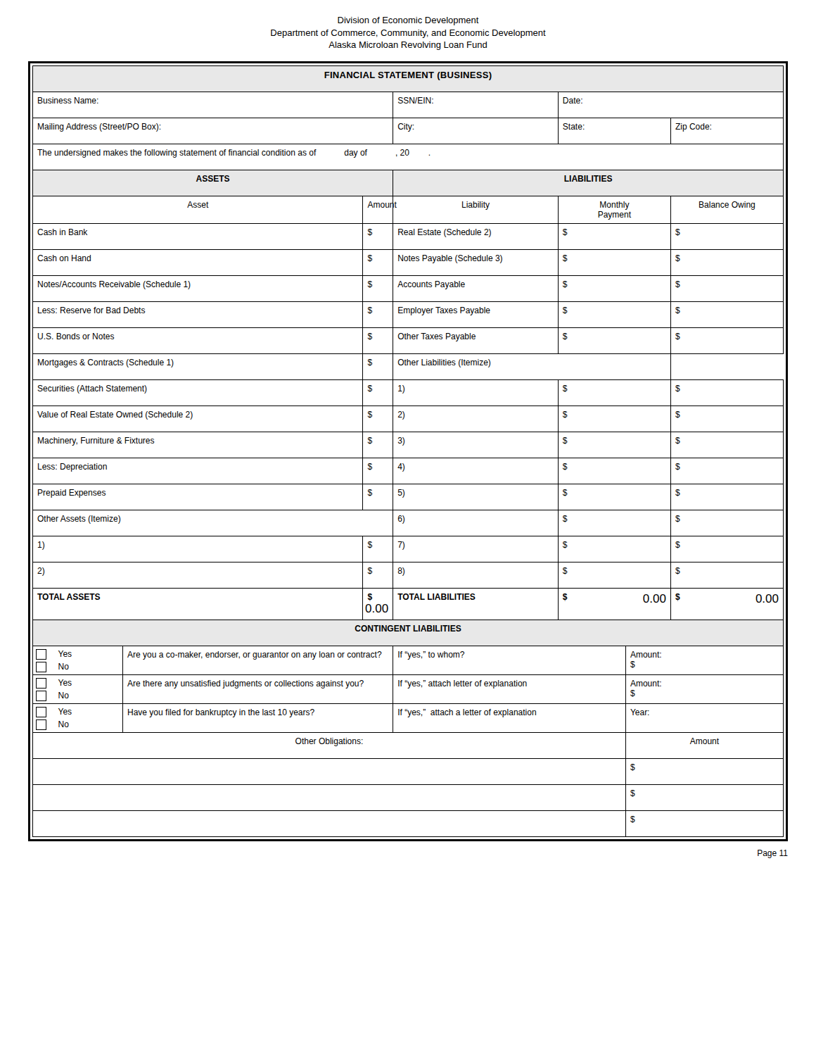Division of Economic Development
Department of Commerce, Community, and Economic Development
Alaska Microloan Revolving Loan Fund
| FINANCIAL STATEMENT (BUSINESS) |
| Business Name: | SSN/EIN: | Date: |
| Mailing Address (Street/PO Box): | City: | State: | Zip Code: |
| The undersigned makes the following statement of financial condition as of day of , 20 . |
| ASSETS | LIABILITIES |
| Asset | Amount | Liability | Monthly Payment | Balance Owing |
| Cash in Bank | $ | Real Estate (Schedule 2) | $ | $ |
| Cash on Hand | $ | Notes Payable (Schedule 3) | $ | $ |
| Notes/Accounts Receivable (Schedule 1) | $ | Accounts Payable | $ | $ |
| Less: Reserve for Bad Debts | $ | Employer Taxes Payable | $ | $ |
| U.S. Bonds or Notes | $ | Other Taxes Payable | $ | $ |
| Mortgages & Contracts (Schedule 1) | $ | Other Liabilities (Itemize) |
| Securities (Attach Statement) | $ | 1) | $ | $ |
| Value of Real Estate Owned (Schedule 2) | $ | 2) | $ | $ |
| Machinery, Furniture & Fixtures | $ | 3) | $ | $ |
| Less: Depreciation | $ | 4) | $ | $ |
| Prepaid Expenses | $ | 5) | $ | $ |
| Other Assets (Itemize) | 6) | $ | $ |
| 1) | $ | 7) | $ | $ |
| 2) | $ | 8) | $ | $ |
| TOTAL ASSETS | $ 0.00 | TOTAL LIABILITIES | $ 0.00 | $ 0.00 |
| CONTINGENT LIABILITIES |
| | Yes No | Are you a co-maker, endorser, or guarantor on any loan or contract? | If “yes,” to whom? | Amount: $ |
| | Yes No | Are there any unsatisfied judgments or collections against you? | If “yes,” attach letter of explanation | Amount: $ |
| | Yes No | Have you filed for bankruptcy in the last 10 years? | If “yes,” attach a letter of explanation | Year: |
| Other Obligations: | Amount |
| | $ |
| | $ |
| | $ |
Page 11